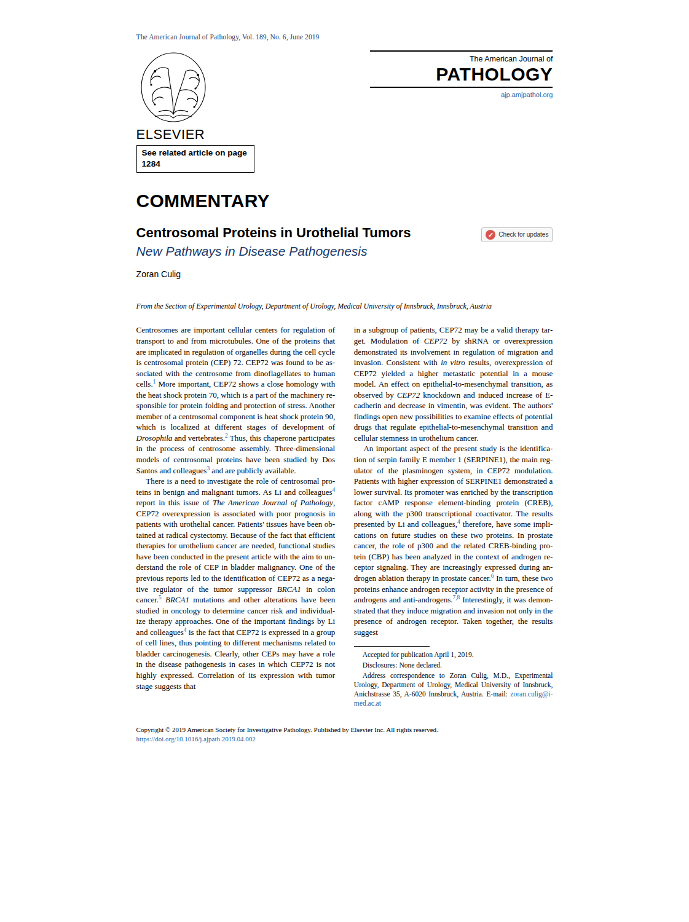The American Journal of Pathology, Vol. 189, No. 6, June 2019
ELSEVIER
See related article on page 1284
The American Journal of
PATHOLOGY
ajp.amjpathol.org
COMMENTARY
Centrosomal Proteins in Urothelial Tumors
New Pathways in Disease Pathogenesis
✓Check for updates
Zoran Culig
From the Section of Experimental Urology, Department of Urology, Medical University of Innsbruck, Innsbruck, Austria
Centrosomes are important cellular centers for regulation of transport to and from microtubules. One of the proteins that are implicated in regulation of organelles during the cell cycle is centrosomal protein (CEP) 72. CEP72 was found to be associated with the centrosome from dinoflagellates to human cells.1 More important, CEP72 shows a close homology with the heat shock protein 70, which is a part of the machinery responsible for protein folding and protection of stress. Another member of a centrosomal component is heat shock protein 90, which is localized at different stages of development of Drosophila and vertebrates.2 Thus, this chaperone participates in the process of centrosome assembly. Three-dimensional models of centrosomal proteins have been studied by Dos Santos and colleagues3 and are publicly available.
There is a need to investigate the role of centrosomal proteins in benign and malignant tumors. As Li and colleagues4 report in this issue of The American Journal of Pathology, CEP72 overexpression is associated with poor prognosis in patients with urothelial cancer. Patients' tissues have been obtained at radical cystectomy. Because of the fact that efficient therapies for urothelium cancer are needed, functional studies have been conducted in the present article with the aim to understand the role of CEP in bladder malignancy. One of the previous reports led to the identification of CEP72 as a negative regulator of the tumor suppressor BRCA1 in colon cancer.5 BRCA1 mutations and other alterations have been studied in oncology to determine cancer risk and individualize therapy approaches. One of the important findings by Li and colleagues4 is the fact that CEP72 is expressed in a group of cell lines, thus pointing to different mechanisms related to bladder carcinogenesis. Clearly, other CEPs may have a role in the disease pathogenesis in cases in which CEP72 is not highly expressed. Correlation of its expression with tumor stage suggests that
in a subgroup of patients, CEP72 may be a valid therapy target. Modulation of CEP72 by shRNA or overexpression demonstrated its involvement in regulation of migration and invasion. Consistent with in vitro results, overexpression of CEP72 yielded a higher metastatic potential in a mouse model. An effect on epithelial-to-mesenchymal transition, as observed by CEP72 knockdown and induced increase of E-cadherin and decrease in vimentin, was evident. The authors' findings open new possibilities to examine effects of potential drugs that regulate epithelial-to-mesenchymal transition and cellular stemness in urothelium cancer.
An important aspect of the present study is the identification of serpin family E member 1 (SERPINE1), the main regulator of the plasminogen system, in CEP72 modulation. Patients with higher expression of SERPINE1 demonstrated a lower survival. Its promoter was enriched by the transcription factor cAMP response element-binding protein (CREB), along with the p300 transcriptional coactivator. The results presented by Li and colleagues,4 therefore, have some implications on future studies on these two proteins. In prostate cancer, the role of p300 and the related CREB-binding protein (CBP) has been analyzed in the context of androgen receptor signaling. They are increasingly expressed during androgen ablation therapy in prostate cancer.6 In turn, these two proteins enhance androgen receptor activity in the presence of androgens and anti-androgens.7,8 Interestingly, it was demonstrated that they induce migration and invasion not only in the presence of androgen receptor. Taken together, the results suggest
Accepted for publication April 1, 2019.
Disclosures: None declared.
Address correspondence to Zoran Culig, M.D., Experimental Urology, Department of Urology, Medical University of Innsbruck, Anichstrasse 35, A-6020 Innsbruck, Austria. E-mail: zoran.culig@i-med.ac.at
Copyright © 2019 American Society for Investigative Pathology. Published by Elsevier Inc. All rights reserved.
https://doi.org/10.1016/j.ajpath.2019.04.002